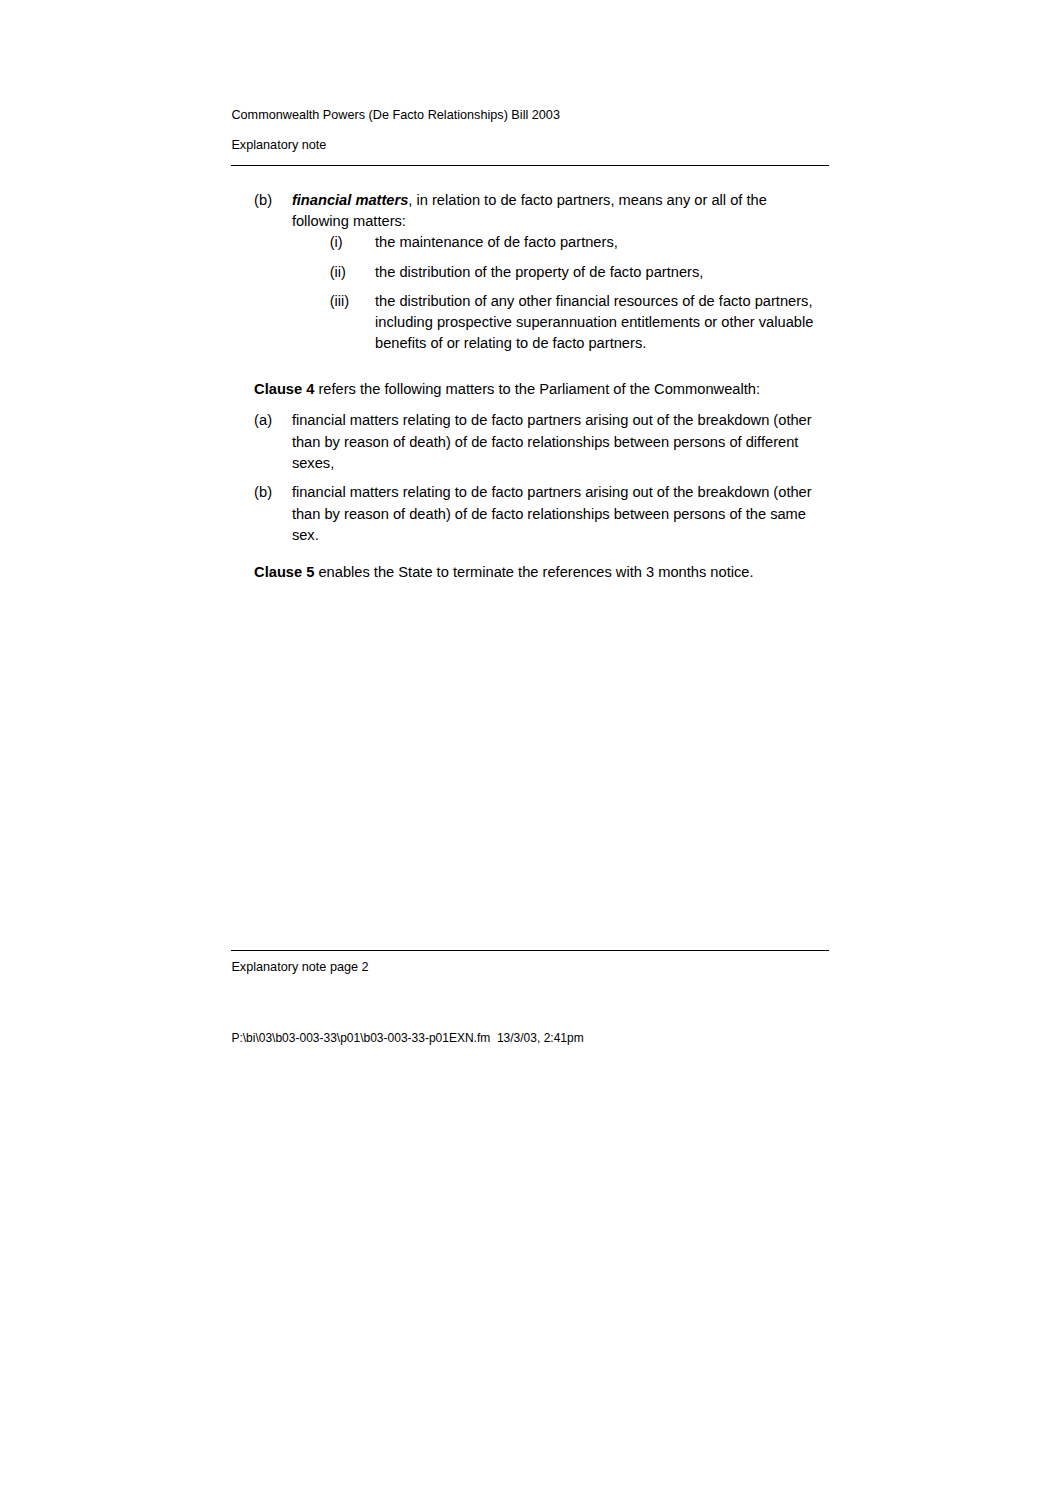Commonwealth Powers (De Facto Relationships) Bill 2003
Explanatory note
(b)
financial matters, in relation to de facto partners, means any or all of the following matters:
(i)
the maintenance of de facto partners,
(ii)
the distribution of the property of de facto partners,
(iii)
the distribution of any other financial resources of de facto partners, including prospective superannuation entitlements or other valuable benefits of or relating to de facto partners.
Clause 4 refers the following matters to the Parliament of the Commonwealth:
(a)
financial matters relating to de facto partners arising out of the breakdown (other than by reason of death) of de facto relationships between persons of different sexes,
(b)
financial matters relating to de facto partners arising out of the breakdown (other than by reason of death) of de facto relationships between persons of the same sex.
Clause 5 enables the State to terminate the references with 3 months notice.
Explanatory note page 2
P:\bi\03\b03-003-33\p01\b03-003-33-p01EXN.fm 13/3/03, 2:41pm